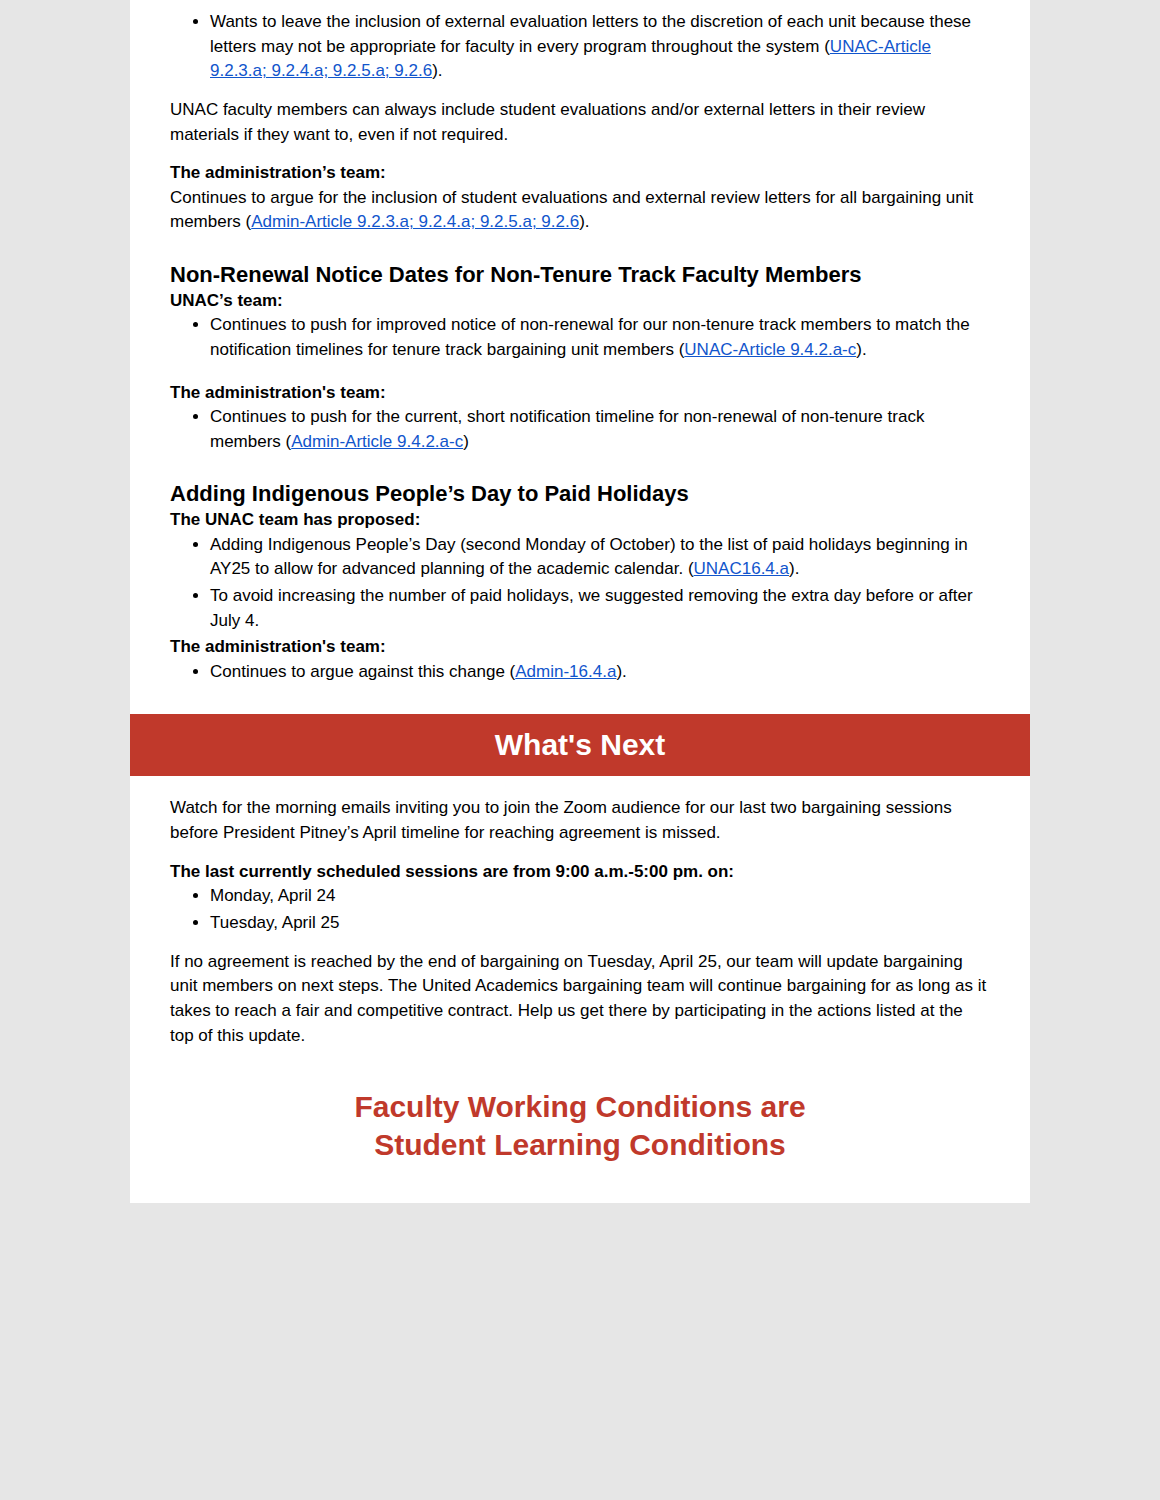Wants to leave the inclusion of external evaluation letters to the discretion of each unit because these letters may not be appropriate for faculty in every program throughout the system (UNAC-Article 9.2.3.a; 9.2.4.a; 9.2.5.a; 9.2.6).
UNAC faculty members can always include student evaluations and/or external letters in their review materials if they want to, even if not required.
The administration’s team:
Continues to argue for the inclusion of student evaluations and external review letters for all bargaining unit members (Admin-Article 9.2.3.a; 9.2.4.a; 9.2.5.a; 9.2.6).
Non-Renewal Notice Dates for Non-Tenure Track Faculty Members
UNAC’s team:
Continues to push for improved notice of non-renewal for our non-tenure track members to match the notification timelines for tenure track bargaining unit members (UNAC-Article 9.4.2.a-c).
The administration's team:
Continues to push for the current, short notification timeline for non-renewal of non-tenure track members (Admin-Article 9.4.2.a-c)
Adding Indigenous People’s Day to Paid Holidays
The UNAC team has proposed:
Adding Indigenous People’s Day (second Monday of October) to the list of paid holidays beginning in AY25 to allow for advanced planning of the academic calendar. (UNAC16.4.a).
To avoid increasing the number of paid holidays, we suggested removing the extra day before or after July 4.
The administration's team:
Continues to argue against this change (Admin-16.4.a).
What's Next
Watch for the morning emails inviting you to join the Zoom audience for our last two bargaining sessions before President Pitney’s April timeline for reaching agreement is missed.
The last currently scheduled sessions are from 9:00 a.m.-5:00 pm. on:
Monday, April 24
Tuesday, April 25
If no agreement is reached by the end of bargaining on Tuesday, April 25, our team will update bargaining unit members on next steps. The United Academics bargaining team will continue bargaining for as long as it takes to reach a fair and competitive contract. Help us get there by participating in the actions listed at the top of this update.
Faculty Working Conditions are
Student Learning Conditions